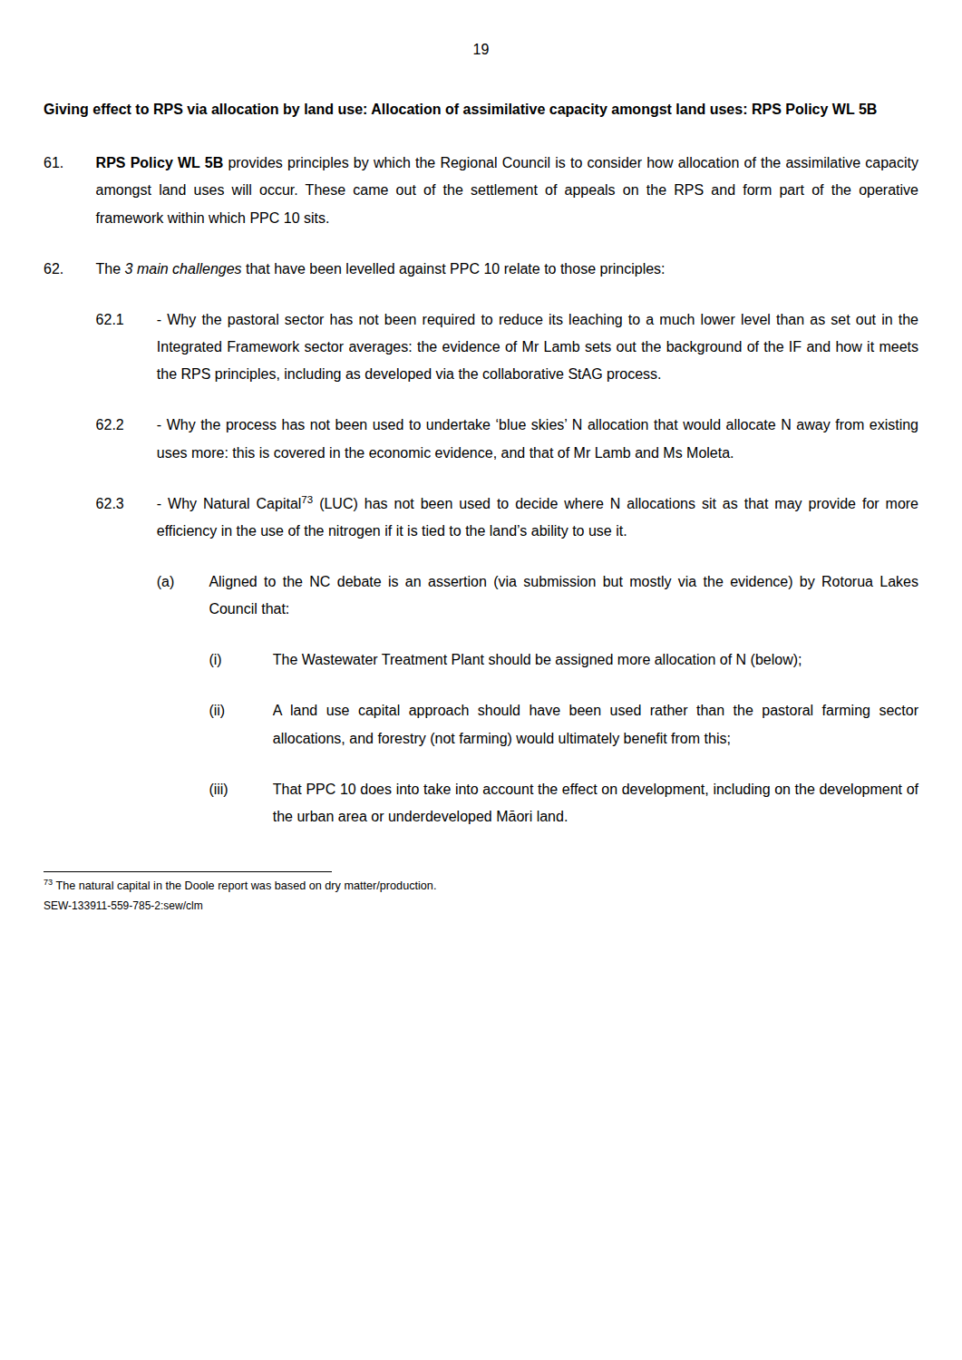19
Giving effect to RPS via allocation by land use: Allocation of assimilative capacity amongst land uses: RPS Policy WL 5B
61. RPS Policy WL 5B provides principles by which the Regional Council is to consider how allocation of the assimilative capacity amongst land uses will occur. These came out of the settlement of appeals on the RPS and form part of the operative framework within which PPC 10 sits.
62. The 3 main challenges that have been levelled against PPC 10 relate to those principles:
62.1 - Why the pastoral sector has not been required to reduce its leaching to a much lower level than as set out in the Integrated Framework sector averages: the evidence of Mr Lamb sets out the background of the IF and how it meets the RPS principles, including as developed via the collaborative StAG process.
62.2 - Why the process has not been used to undertake ‘blue skies’ N allocation that would allocate N away from existing uses more: this is covered in the economic evidence, and that of Mr Lamb and Ms Moleta.
62.3 - Why Natural Capital73 (LUC) has not been used to decide where N allocations sit as that may provide for more efficiency in the use of the nitrogen if it is tied to the land’s ability to use it.
(a) Aligned to the NC debate is an assertion (via submission but mostly via the evidence) by Rotorua Lakes Council that:
(i) The Wastewater Treatment Plant should be assigned more allocation of N (below);
(ii) A land use capital approach should have been used rather than the pastoral farming sector allocations, and forestry (not farming) would ultimately benefit from this;
(iii) That PPC 10 does into take into account the effect on development, including on the development of the urban area or underdeveloped Māori land.
73 The natural capital in the Doole report was based on dry matter/production.
SEW-133911-559-785-2:sew/clm